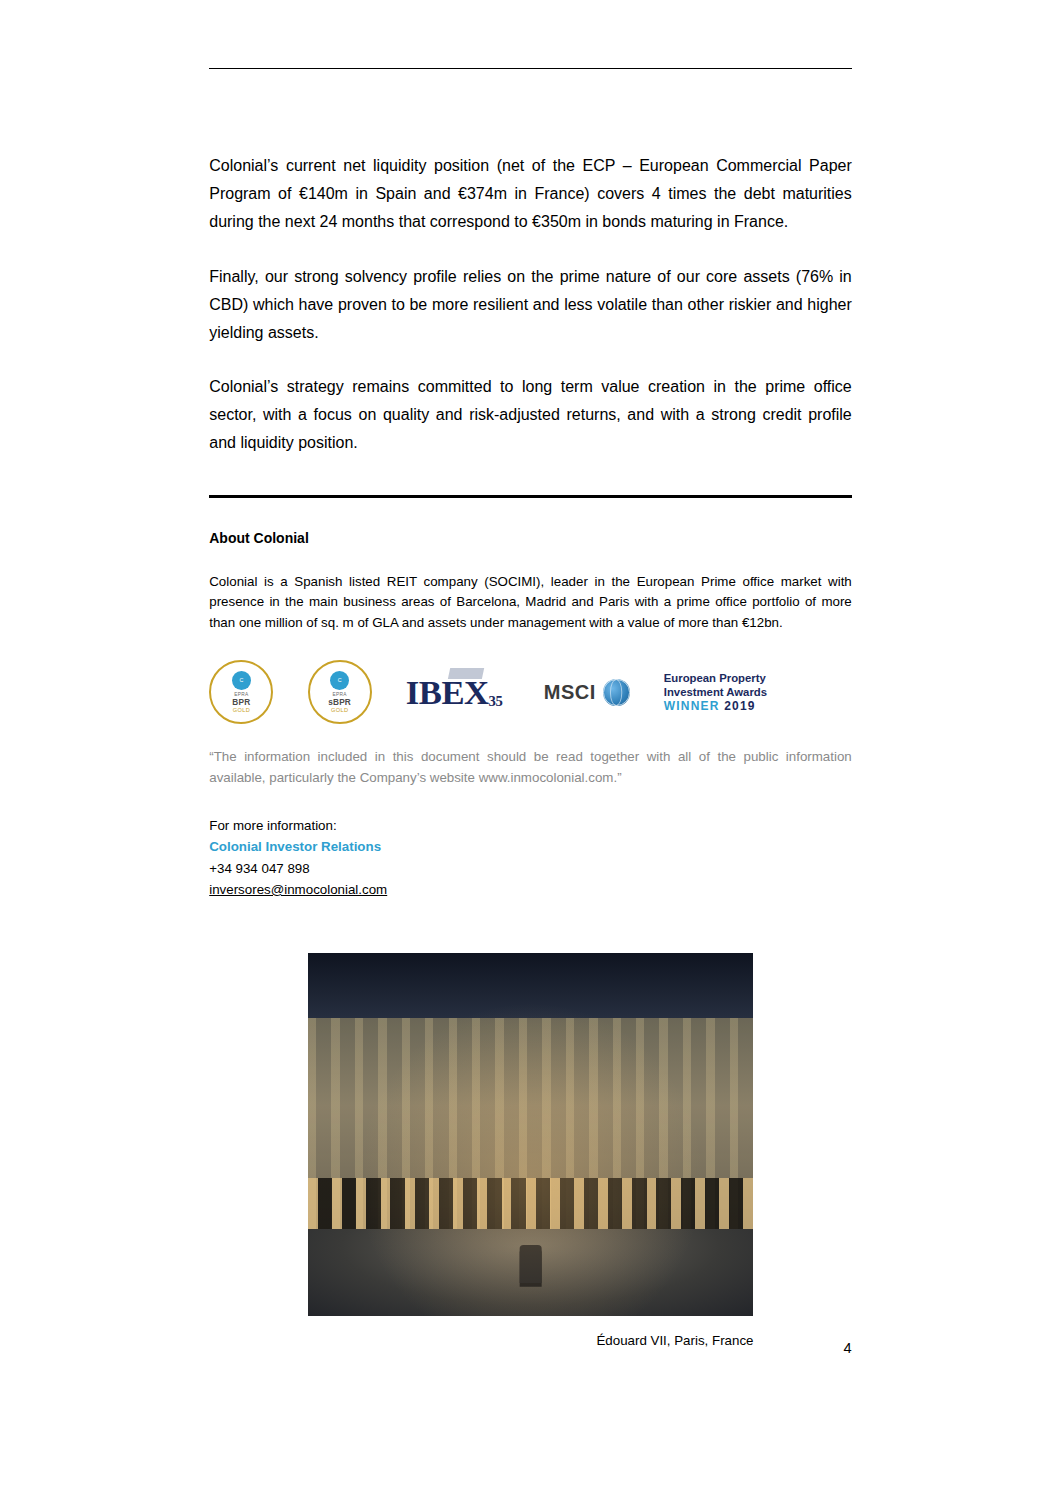Colonial’s current net liquidity position (net of the ECP – European Commercial Paper Program of €140m in Spain and €374m in France) covers 4 times the debt maturities during the next 24 months that correspond to €350m in bonds maturing in France.
Finally, our strong solvency profile relies on the prime nature of our core assets (76% in CBD) which have proven to be more resilient and less volatile than other riskier and higher yielding assets.
Colonial’s strategy remains committed to long term value creation in the prime office sector, with a focus on quality and risk-adjusted returns, and with a strong credit profile and liquidity position.
About Colonial
Colonial is a Spanish listed REIT company (SOCIMI), leader in the European Prime office market with presence in the main business areas of Barcelona, Madrid and Paris with a prime office portfolio of more than one million of sq. m of GLA and assets under management with a value of more than €12bn.
C
EPRA
BPR
GOLD
C
EPRA
sBPR
GOLD
IBEX35
MSCI
European Property
Investment Awards
WINNER 2019
“The information included in this document should be read together with all of the public information available, particularly the Company’s website www.inmocolonial.com.”
For more information:
Colonial Investor Relations
+34 934 047 898
inversores@inmocolonial.com
Édouard VII, Paris, France
4